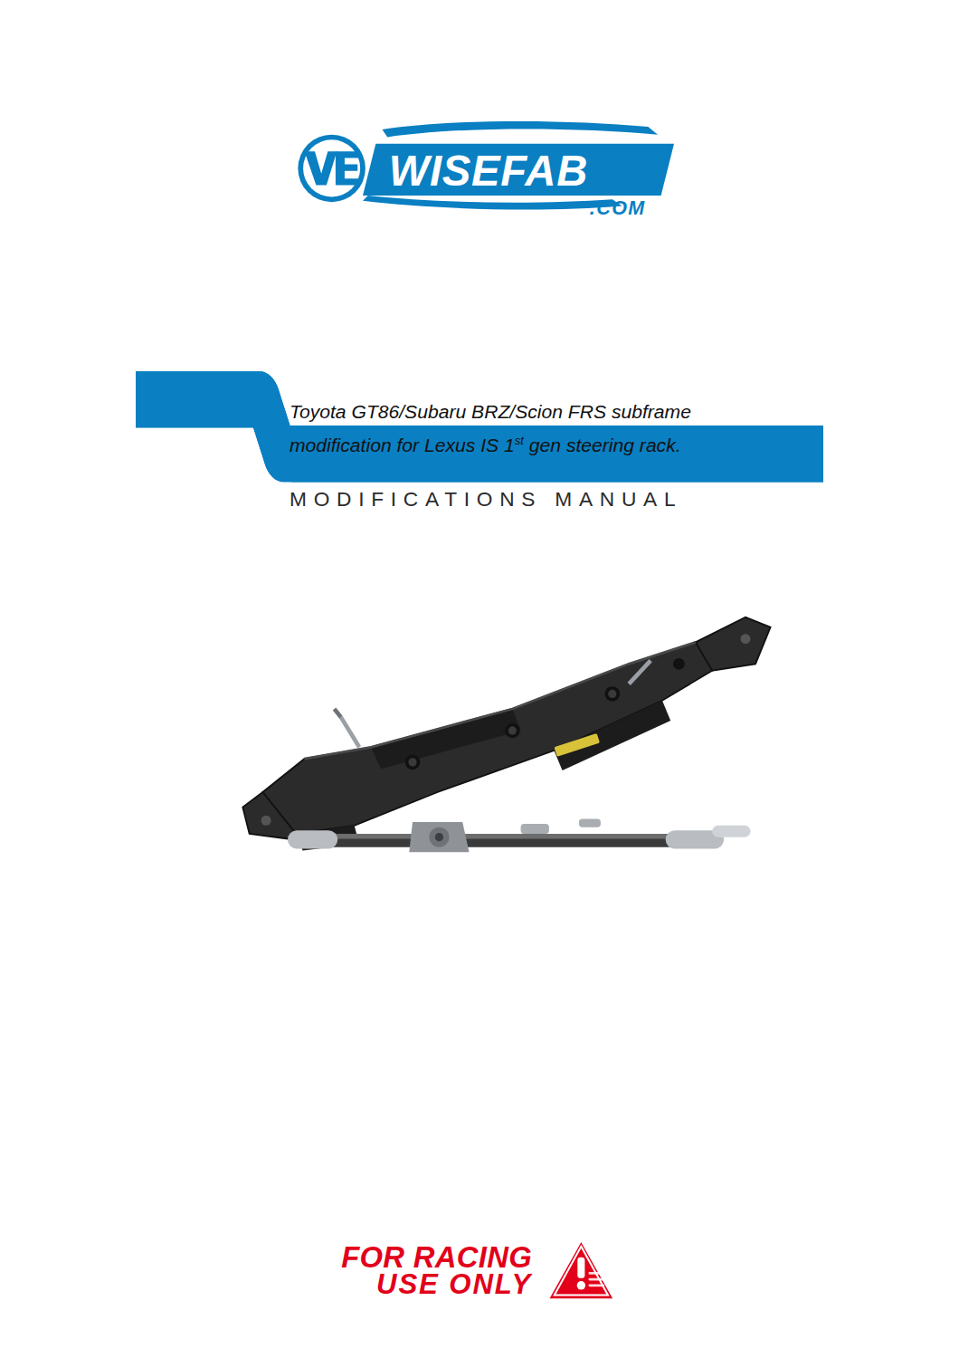WISEFAB .COM
Toyota GT86/Subaru BRZ/Scion FRS subframe
modification for Lexus IS 1st gen steering rack.
Modifications Manual
FOR RACING USE ONLY